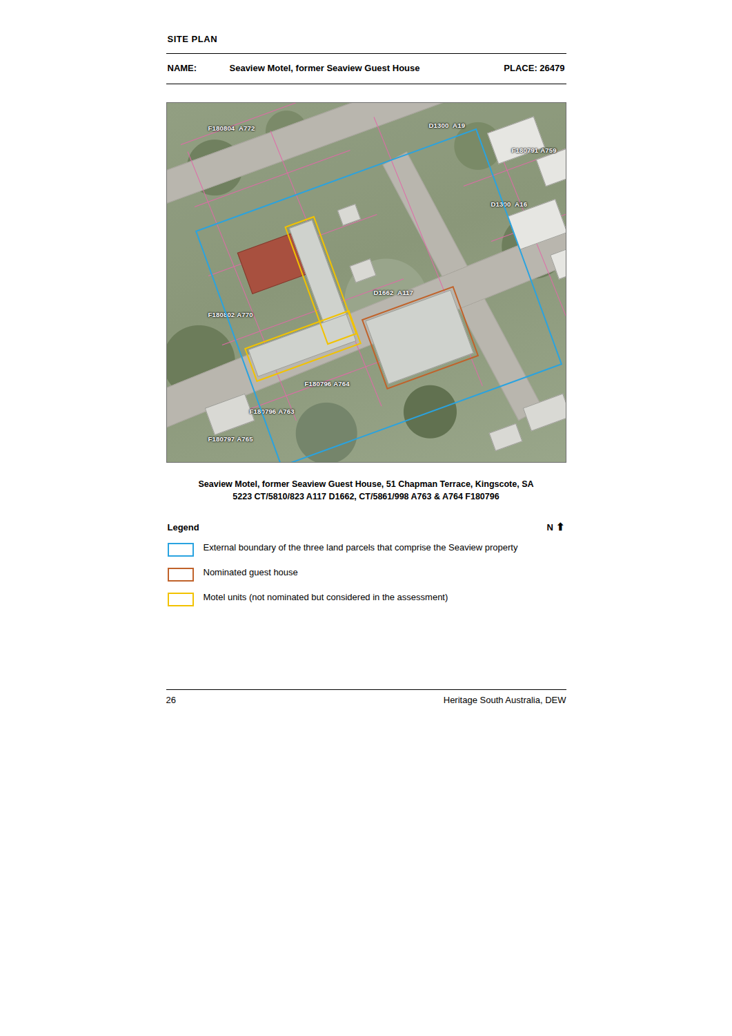SITE PLAN
NAME: Seaview Motel, former Seaview Guest House PLACE: 26479
F180804 A772
D1300 A19
F180791 A759
D1300 A16
F180802 A770
D1662 A117
F180796 A764
F180796 A763
F180797 A765
F180798 A766
Seaview Motel, former Seaview Guest House, 51 Chapman Terrace, Kingscote, SA
5223 CT/5810/823 A117 D1662, CT/5861/998 A763 & A764 F180796
Legend N ⬆
External boundary of the three land parcels that comprise the Seaview property
Nominated guest house
Motel units (not nominated but considered in the assessment)
26 Heritage South Australia, DEW